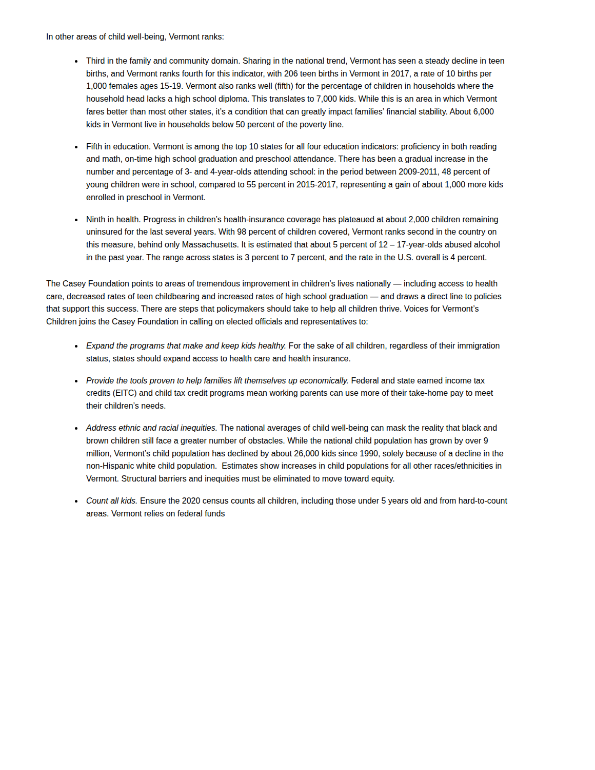In other areas of child well-being, Vermont ranks:
Third in the family and community domain. Sharing in the national trend, Vermont has seen a steady decline in teen births, and Vermont ranks fourth for this indicator, with 206 teen births in Vermont in 2017, a rate of 10 births per 1,000 females ages 15-19. Vermont also ranks well (fifth) for the percentage of children in households where the household head lacks a high school diploma. This translates to 7,000 kids. While this is an area in which Vermont fares better than most other states, it’s a condition that can greatly impact families’ financial stability. About 6,000 kids in Vermont live in households below 50 percent of the poverty line.
Fifth in education. Vermont is among the top 10 states for all four education indicators: proficiency in both reading and math, on-time high school graduation and preschool attendance. There has been a gradual increase in the number and percentage of 3- and 4-year-olds attending school: in the period between 2009-2011, 48 percent of young children were in school, compared to 55 percent in 2015-2017, representing a gain of about 1,000 more kids enrolled in preschool in Vermont.
Ninth in health. Progress in children’s health-insurance coverage has plateaued at about 2,000 children remaining uninsured for the last several years. With 98 percent of children covered, Vermont ranks second in the country on this measure, behind only Massachusetts. It is estimated that about 5 percent of 12 – 17-year-olds abused alcohol in the past year. The range across states is 3 percent to 7 percent, and the rate in the U.S. overall is 4 percent.
The Casey Foundation points to areas of tremendous improvement in children’s lives nationally — including access to health care, decreased rates of teen childbearing and increased rates of high school graduation — and draws a direct line to policies that support this success. There are steps that policymakers should take to help all children thrive. Voices for Vermont’s Children joins the Casey Foundation in calling on elected officials and representatives to:
Expand the programs that make and keep kids healthy. For the sake of all children, regardless of their immigration status, states should expand access to health care and health insurance.
Provide the tools proven to help families lift themselves up economically. Federal and state earned income tax credits (EITC) and child tax credit programs mean working parents can use more of their take-home pay to meet their children’s needs.
Address ethnic and racial inequities. The national averages of child well-being can mask the reality that black and brown children still face a greater number of obstacles. While the national child population has grown by over 9 million, Vermont’s child population has declined by about 26,000 kids since 1990, solely because of a decline in the non-Hispanic white child population. Estimates show increases in child populations for all other races/ethnicities in Vermont. Structural barriers and inequities must be eliminated to move toward equity.
Count all kids. Ensure the 2020 census counts all children, including those under 5 years old and from hard-to-count areas. Vermont relies on federal funds